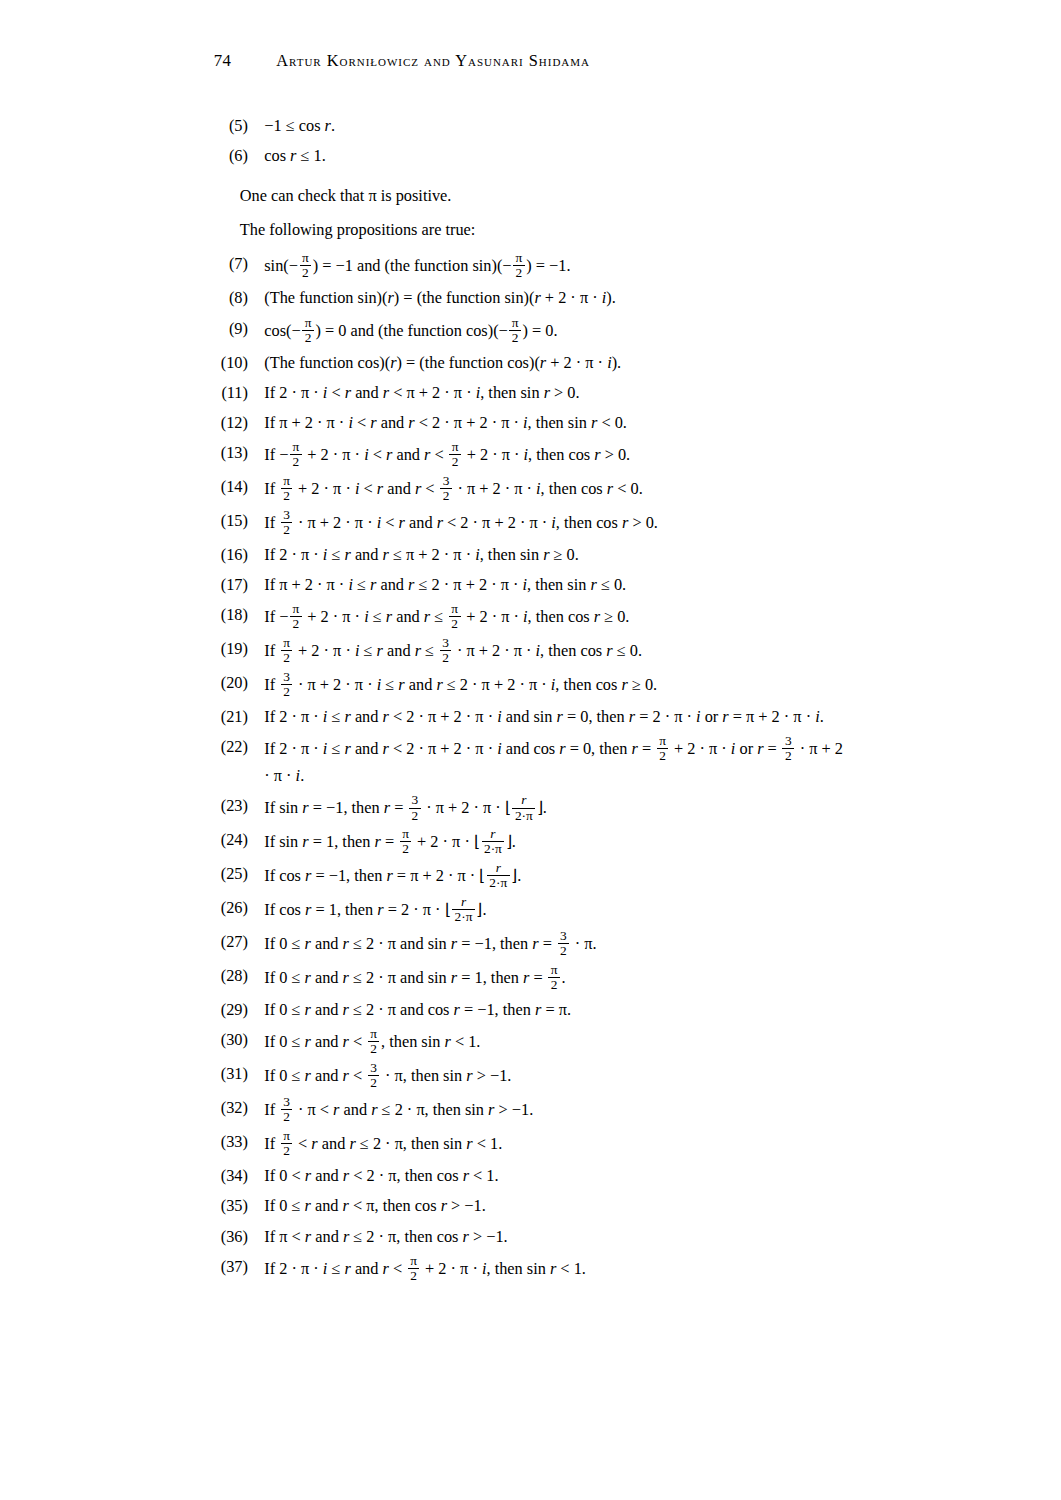74 Artur Korniłowicz and Yasunari Shidama
(5)−1 ≤ cos r.
(6) cos r ≤ 1.
One can check that π is positive.
The following propositions are true:
(7) sin(−π 2) = −1 and (the function sin)(−π 2) = −1.
(8)(The function sin)(r) = (the function sin)(r + 2 · π · i).
(9) cos(−π 2) = 0 and (the function cos)(−π 2) = 0.
(10)(The function cos)(r) = (the function cos)(r + 2 · π · i).
(11) If 2 · π · i < r and r < π + 2 · π · i, then sin r > 0.
(12) If π + 2 · π · i < r and r < 2 · π + 2 · π · i, then sin r < 0.
(13) If −π 2 + 2 · π · i < r and r < π 2 + 2 · π · i, then cos r > 0.
(14) If π 2 + 2 · π · i < r and r < 32 · π + 2 · π · i, then cos r < 0.
(15) If 32 · π + 2 · π · i < r and r < 2 · π + 2 · π · i, then cos r > 0.
(16) If 2 · π · i ≤ r and r ≤ π + 2 · π · i, then sin r ≥ 0.
(17) If π + 2 · π · i ≤ r and r ≤ 2 · π + 2 · π · i, then sin r ≤ 0.
(18) If −π 2 + 2 · π · i ≤ r and r ≤ π 2 + 2 · π · i, then cos r ≥ 0.
(19) If π 2 + 2 · π · i ≤ r and r ≤ 32 · π + 2 · π · i, then cos r ≤ 0.
(20) If 32 · π + 2 · π · i ≤ r and r ≤ 2 · π + 2 · π · i, then cos r ≥ 0.
(21) If 2 · π · i ≤ r and r < 2 · π + 2 · π · i and sin r = 0, then r = 2 · π · i or r = π + 2 · π · i.
(22) If 2 · π · i ≤ r and r < 2 · π + 2 · π · i and cos r = 0, then r = π 2 + 2 · π · i or r = 32 · π + 2 · π · i.
(23) If sin r = −1, then r = 32 · π + 2 · π · ⌊r 2·π⌋.
(24) If sin r = 1, then r = π 2 + 2 · π · ⌊r 2·π⌋.
(25) If cos r = −1, then r = π + 2 · π · ⌊r 2·π⌋.
(26) If cos r = 1, then r = 2 · π · ⌊r 2·π⌋.
(27) If 0 ≤ r and r ≤ 2 · π and sin r = −1, then r = 32 · π.
(28) If 0 ≤ r and r ≤ 2 · π and sin r = 1, then r = π 2.
(29) If 0 ≤ r and r ≤ 2 · π and cos r = −1, then r = π.
(30) If 0 ≤ r and r < π 2, then sin r < 1.
(31) If 0 ≤ r and r < 32 · π, then sin r > −1.
(32) If 32 · π < r and r ≤ 2 · π, then sin r > −1.
(33) If π 2 < r and r ≤ 2 · π, then sin r < 1.
(34) If 0 < r and r < 2 · π, then cos r < 1.
(35) If 0 ≤ r and r < π, then cos r > −1.
(36) If π < r and r ≤ 2 · π, then cos r > −1.
(37) If 2 · π · i ≤ r and r < π 2 + 2 · π · i, then sin r < 1.